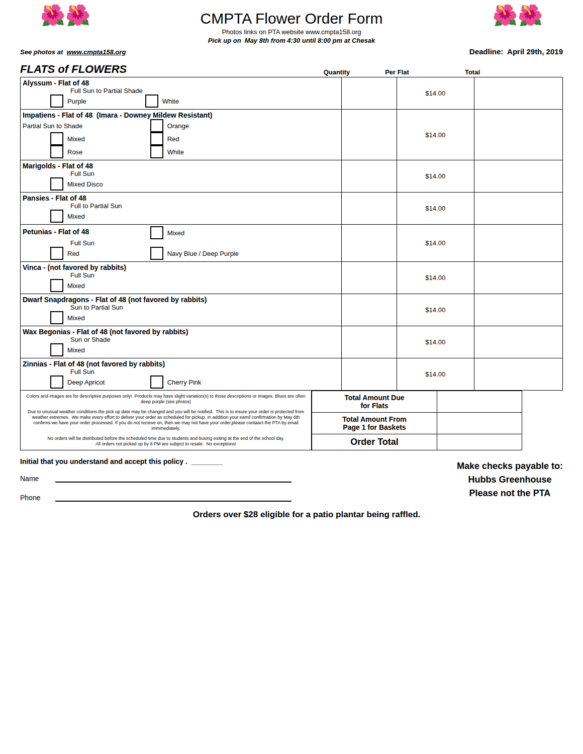🌺🌺 🌺🌺
CMPTA Flower Order Form
Photos links on PTA website www.cmpta158.org
Pick up on May 8th from 4:30 until 8:00 pm at Chesak
See photos at www.cmpta158.org
Deadline: April 29th, 2019
FLATS of FLOWERS
Quantity
Per Flat
Total
| Alyssum - Flat of 48 Full Sun to Partial Shade Purple White | | $14.00 | |
| Impatiens - Flat of 48 (Imara - Downey Mildew Resistant) Partial Sun to Shade Orange Mixed Red Rose White | | $14.00 | |
| Marigolds - Flat of 48 Full Sun Mixed Disco | | $14.00 | |
| Pansies - Flat of 48 Full to Partial Sun Mixed | | $14.00 | |
| Petunias - Flat of 48 Mixed Full Sun Red Navy Blue / Deep Purple | | $14.00 | |
| Vinca - (not favored by rabbits) Full Sun Mixed | | $14.00 | |
| Dwarf Snapdragons - Flat of 48 (not favored by rabbits) Sun to Partial Sun Mixed | | $14.00 | |
| Wax Begonias - Flat of 48 (not favored by rabbits) Sun or Shade Mixed | | $14.00 | |
| Zinnias - Flat of 48 (not favored by rabbits) Full Sun Deep Apricot Cherry Pink | | $14.00 | |
Colors and images are for descriptive purposes only! Products may have slight variation(s) to those descriptions or images. Blues are often deep purple (see photos)
Due to unusual weather conditions the pick up date may be changed and you will be notified. This is to insure your order is protected from weather extremes. We make every effort to deliver your order as scheduled for pickup. In addition your eamil confirmation by May 6th confirms we have your order processed. If you do not recieve on, then we may not have your order,please contaact the PTA by email immmediately.
No orders will be distributed before the scheduled time due to students and busing exiting at the end of the school day.
All orders not picked up by 8 PM are subject to resale. No exceptions!
| Total Amount Due for Flats | |
| Total Amount From Page 1 for Baskets | |
| Order Total | |
Initial that you understand and accept this policy . ________
Name
Phone
Make checks payable to:
Hubbs Greenhouse
Please not the PTA
Orders over $28 eligible for a patio plantar being raffled.